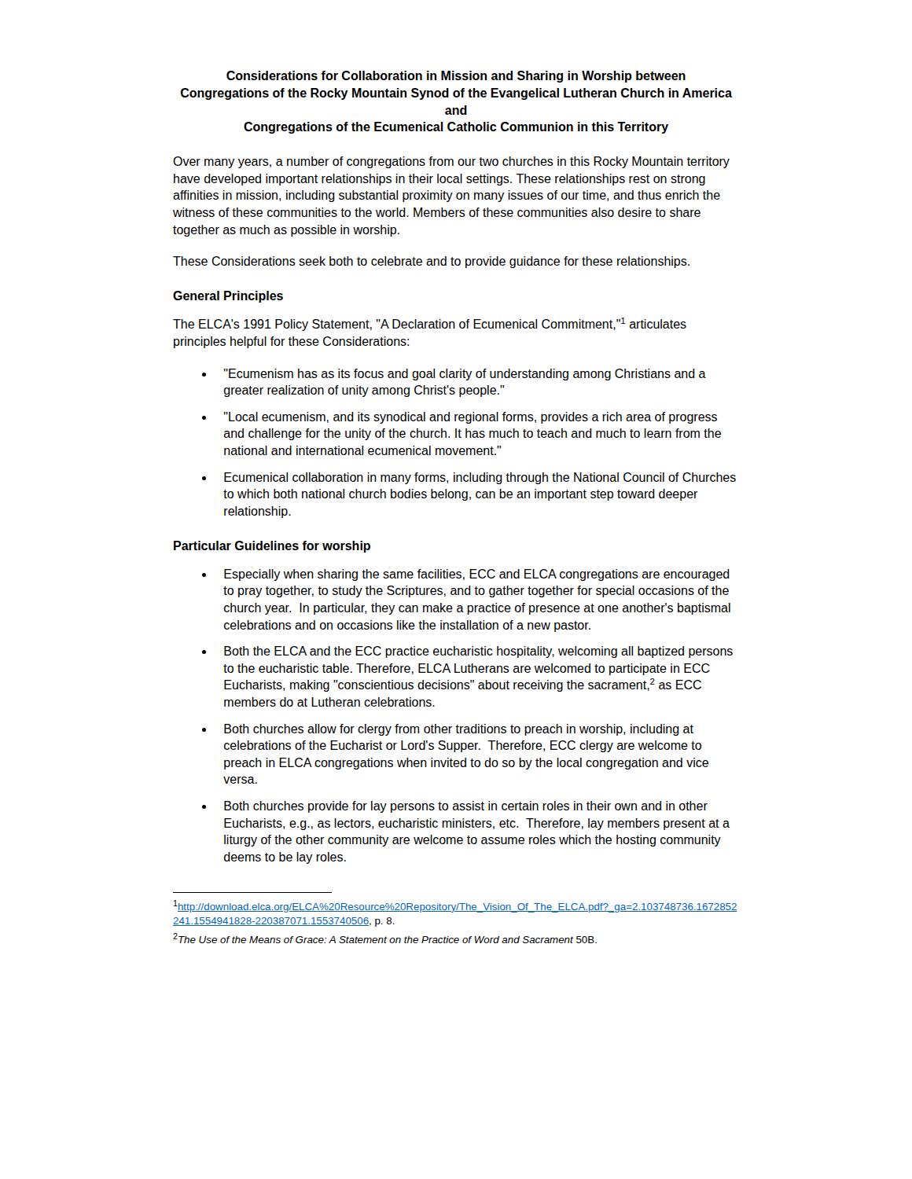Considerations for Collaboration in Mission and Sharing in Worship between
Congregations of the Rocky Mountain Synod of the Evangelical Lutheran Church in America and
Congregations of the Ecumenical Catholic Communion in this Territory
Over many years, a number of congregations from our two churches in this Rocky Mountain territory have developed important relationships in their local settings. These relationships rest on strong affinities in mission, including substantial proximity on many issues of our time, and thus enrich the witness of these communities to the world. Members of these communities also desire to share together as much as possible in worship.
These Considerations seek both to celebrate and to provide guidance for these relationships.
General Principles
The ELCA's 1991 Policy Statement, "A Declaration of Ecumenical Commitment,"1 articulates principles helpful for these Considerations:
"Ecumenism has as its focus and goal clarity of understanding among Christians and a greater realization of unity among Christ's people."
"Local ecumenism, and its synodical and regional forms, provides a rich area of progress and challenge for the unity of the church. It has much to teach and much to learn from the national and international ecumenical movement."
Ecumenical collaboration in many forms, including through the National Council of Churches to which both national church bodies belong, can be an important step toward deeper relationship.
Particular Guidelines for worship
Especially when sharing the same facilities, ECC and ELCA congregations are encouraged to pray together, to study the Scriptures, and to gather together for special occasions of the church year. In particular, they can make a practice of presence at one another's baptismal celebrations and on occasions like the installation of a new pastor.
Both the ELCA and the ECC practice eucharistic hospitality, welcoming all baptized persons to the eucharistic table. Therefore, ELCA Lutherans are welcomed to participate in ECC Eucharists, making "conscientious decisions" about receiving the sacrament,2 as ECC members do at Lutheran celebrations.
Both churches allow for clergy from other traditions to preach in worship, including at celebrations of the Eucharist or Lord's Supper. Therefore, ECC clergy are welcome to preach in ELCA congregations when invited to do so by the local congregation and vice versa.
Both churches provide for lay persons to assist in certain roles in their own and in other Eucharists, e.g., as lectors, eucharistic ministers, etc. Therefore, lay members present at a liturgy of the other community are welcome to assume roles which the hosting community deems to be lay roles.
1 http://download.elca.org/ELCA%20Resource%20Repository/The_Vision_Of_The_ELCA.pdf?_ga=2.103748736.1672852241.1554941828-220387071.1553740506, p. 8.
2 The Use of the Means of Grace: A Statement on the Practice of Word and Sacrament 50B.